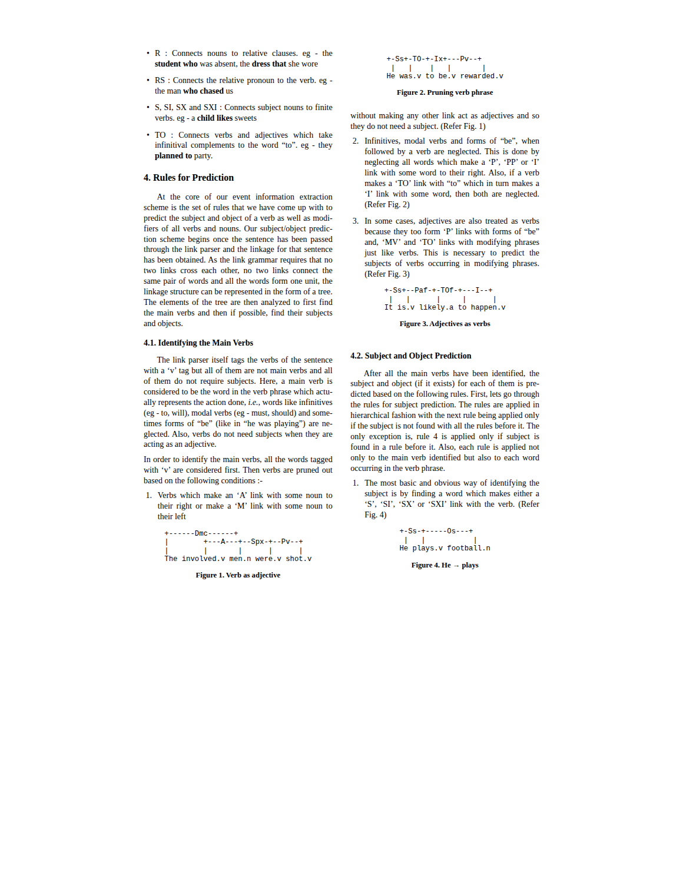R : Connects nouns to relative clauses. eg - the student who was absent, the dress that she wore
RS : Connects the relative pronoun to the verb. eg - the man who chased us
S, SI, SX and SXI : Connects subject nouns to finite verbs. eg - a child likes sweets
TO : Connects verbs and adjectives which take infinitival complements to the word “to”. eg - they planned to party.
4. Rules for Prediction
At the core of our event information extraction scheme is the set of rules that we have come up with to predict the subject and object of a verb as well as modifiers of all verbs and nouns. Our subject/object prediction scheme begins once the sentence has been passed through the link parser and the linkage for that sentence has been obtained. As the link grammar requires that no two links cross each other, no two links connect the same pair of words and all the words form one unit, the linkage structure can be represented in the form of a tree. The elements of the tree are then analyzed to first find the main verbs and then if possible, find their subjects and objects.
4.1. Identifying the Main Verbs
The link parser itself tags the verbs of the sentence with a ‘v’ tag but all of them are not main verbs and all of them do not require subjects. Here, a main verb is considered to be the word in the verb phrase which actually represents the action done, i.e., words like infinitives (eg - to, will), modal verbs (eg - must, should) and sometimes forms of “be” (like in “he was playing”) are neglected. Also, verbs do not need subjects when they are acting as an adjective.
In order to identify the main verbs, all the words tagged with ‘v’ are considered first. Then verbs are pruned out based on the following conditions :-
Verbs which make an ‘A’ link with some noun to their right or make a ‘M’ link with some noun to their left
+------Dmc------+
|        +---A---+--Spx-+--Pv--+
|        |       |      |      |
The involved.v men.n were.v shot.v
Figure 1. Verb as adjective
+-Ss+-TO-+-Ix+---Pv--+
 |   |    |   |       |
He was.v to be.v rewarded.v
Figure 2. Pruning verb phrase
without making any other link act as adjectives and so they do not need a subject. (Refer Fig. 1)
Infinitives, modal verbs and forms of “be”, when followed by a verb are neglected. This is done by neglecting all words which make a ‘P’, ‘PP’ or ‘I’ link with some word to their right. Also, if a verb makes a ‘TO’ link with “to” which in turn makes a ‘I’ link with some word, then both are neglected. (Refer Fig. 2)
In some cases, adjectives are also treated as verbs because they too form ‘P’ links with forms of “be” and, ‘MV’ and ‘TO’ links with modifying phrases just like verbs. This is necessary to predict the subjects of verbs occurring in modifying phrases. (Refer Fig. 3)
+-Ss+--Paf-+-TOf-+---I--+
 |   |      |     |      |
It is.v likely.a to happen.v
Figure 3. Adjectives as verbs
4.2. Subject and Object Prediction
After all the main verbs have been identified, the subject and object (if it exists) for each of them is predicted based on the following rules. First, lets go through the rules for subject prediction. The rules are applied in hierarchical fashion with the next rule being applied only if the subject is not found with all the rules before it. The only exception is, rule 4 is applied only if subject is found in a rule before it. Also, each rule is applied not only to the main verb identified but also to each word occurring in the verb phrase.
The most basic and obvious way of identifying the subject is by finding a word which makes either a ‘S’, ‘SI’, ‘SX’ or ‘SXI’ link with the verb. (Refer Fig. 4)
+-Ss-+-----Os---+
 |   |           |
He plays.v football.n
Figure 4. He → plays